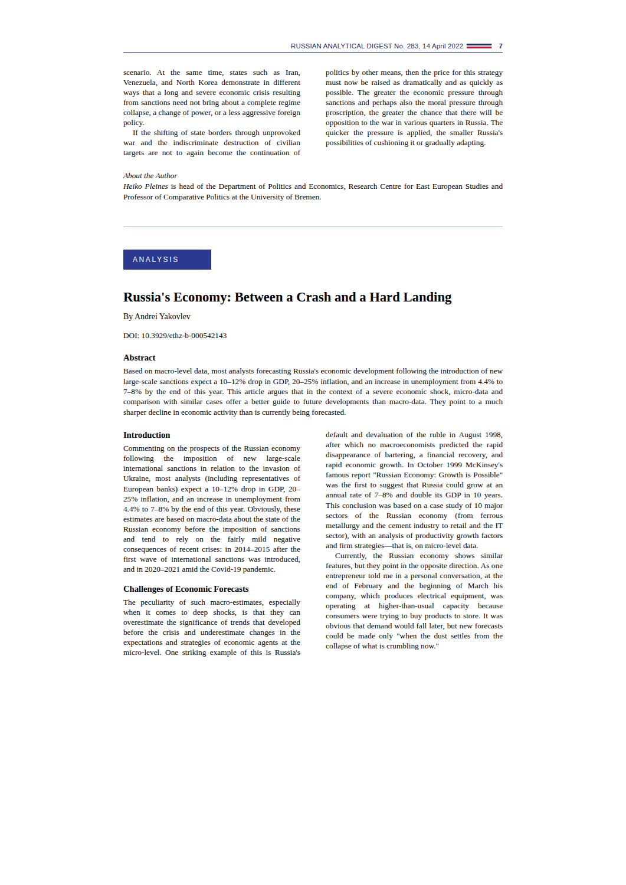RUSSIAN ANALYTICAL DIGEST No. 283, 14 April 2022 7
scenario. At the same time, states such as Iran, Venezuela, and North Korea demonstrate in different ways that a long and severe economic crisis resulting from sanctions need not bring about a complete regime collapse, a change of power, or a less aggressive foreign policy.
If the shifting of state borders through unprovoked war and the indiscriminate destruction of civilian targets are not to again become the continuation of politics by other means, then the price for this strategy must now be raised as dramatically and as quickly as possible. The greater the economic pressure through sanctions and perhaps also the moral pressure through proscription, the greater the chance that there will be opposition to the war in various quarters in Russia. The quicker the pressure is applied, the smaller Russia's possibilities of cushioning it or gradually adapting.
About the Author
Heiko Pleines is head of the Department of Politics and Economics, Research Centre for East European Studies and Professor of Comparative Politics at the University of Bremen.
ANALYSIS
Russia's Economy: Between a Crash and a Hard Landing
By Andrei Yakovlev
DOI: 10.3929/ethz-b-000542143
Abstract
Based on macro-level data, most analysts forecasting Russia's economic development following the introduction of new large-scale sanctions expect a 10–12% drop in GDP, 20–25% inflation, and an increase in unemployment from 4.4% to 7–8% by the end of this year. This article argues that in the context of a severe economic shock, micro-data and comparison with similar cases offer a better guide to future developments than macro-data. They point to a much sharper decline in economic activity than is currently being forecasted.
Introduction
Commenting on the prospects of the Russian economy following the imposition of new large-scale international sanctions in relation to the invasion of Ukraine, most analysts (including representatives of European banks) expect a 10–12% drop in GDP, 20–25% inflation, and an increase in unemployment from 4.4% to 7–8% by the end of this year. Obviously, these estimates are based on macro-data about the state of the Russian economy before the imposition of sanctions and tend to rely on the fairly mild negative consequences of recent crises: in 2014–2015 after the first wave of international sanctions was introduced, and in 2020–2021 amid the Covid-19 pandemic.
Challenges of Economic Forecasts
The peculiarity of such macro-estimates, especially when it comes to deep shocks, is that they can overestimate the significance of trends that developed before the crisis and underestimate changes in the expectations and strategies of economic agents at the micro-level. One striking example of this is Russia's default and devaluation of the ruble in August 1998, after which no macroeconomists predicted the rapid disappearance of bartering, a financial recovery, and rapid economic growth. In October 1999 McKinsey's famous report "Russian Economy: Growth is Possible" was the first to suggest that Russia could grow at an annual rate of 7–8% and double its GDP in 10 years. This conclusion was based on a case study of 10 major sectors of the Russian economy (from ferrous metallurgy and the cement industry to retail and the IT sector), with an analysis of productivity growth factors and firm strategies—that is, on micro-level data.
Currently, the Russian economy shows similar features, but they point in the opposite direction. As one entrepreneur told me in a personal conversation, at the end of February and the beginning of March his company, which produces electrical equipment, was operating at higher-than-usual capacity because consumers were trying to buy products to store. It was obvious that demand would fall later, but new forecasts could be made only "when the dust settles from the collapse of what is crumbling now."